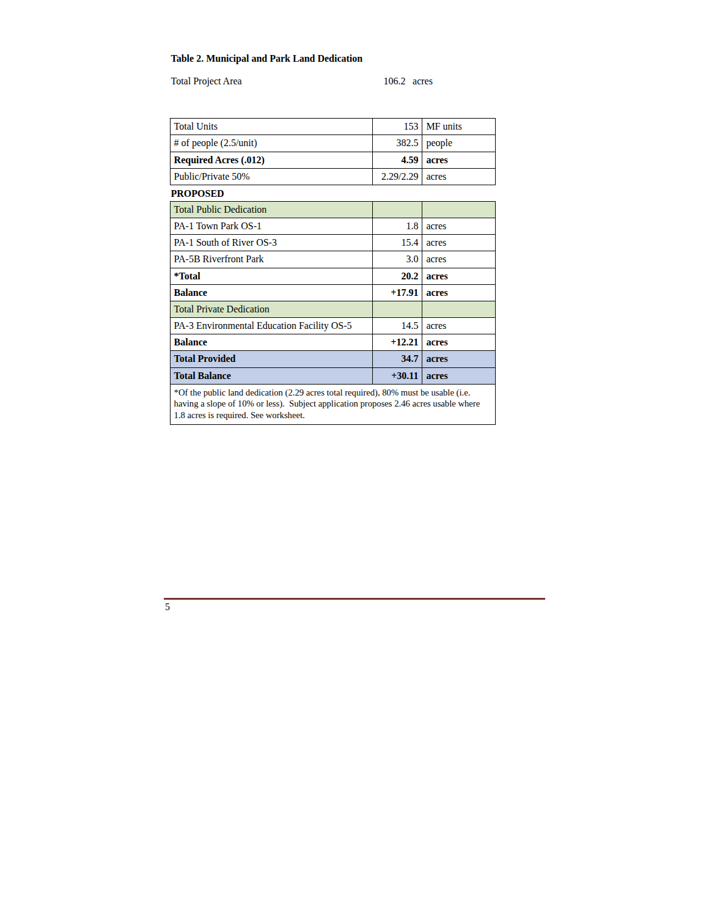Table 2. Municipal and Park Land Dedication
Total Project Area 106.2 acres
| Total Units | 153 | MF units |
| # of people (2.5/unit) | 382.5 | people |
| Required Acres (.012) | 4.59 | acres |
| Public/Private 50% | 2.29/2.29 | acres |
PROPOSED
| Total Public Dedication | | |
| PA-1 Town Park OS-1 | 1.8 | acres |
| PA-1 South of River OS-3 | 15.4 | acres |
| PA-5B Riverfront Park | 3.0 | acres |
| *Total | 20.2 | acres |
| Balance | +17.91 | acres |
| Total Private Dedication | | |
| PA-3 Environmental Education Facility OS-5 | 14.5 | acres |
| Balance | +12.21 | acres |
| Total Provided | 34.7 | acres |
| Total Balance | +30.11 | acres |
| *Of the public land dedication (2.29 acres total required), 80% must be usable (i.e. having a slope of 10% or less). Subject application proposes 2.46 acres usable where 1.8 acres is required. See worksheet. |
5